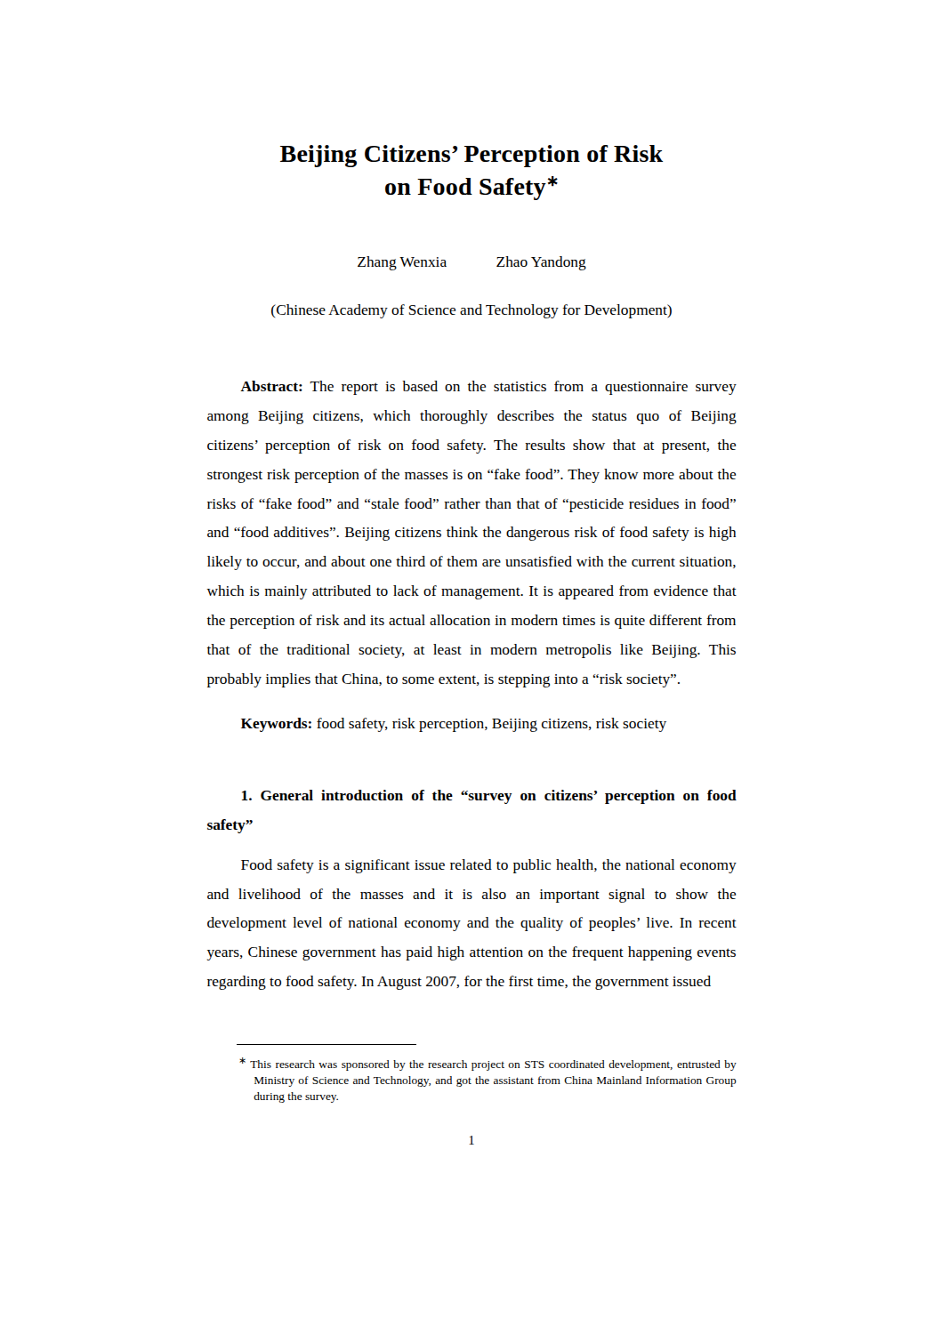Beijing Citizens’ Perception of Risk
on Food Safety∗
Zhang Wenxia Zhao Yandong
(Chinese Academy of Science and Technology for Development)
Abstract: The report is based on the statistics from a questionnaire survey among Beijing citizens, which thoroughly describes the status quo of Beijing citizens’ perception of risk on food safety. The results show that at present, the strongest risk perception of the masses is on “fake food”. They know more about the risks of “fake food” and “stale food” rather than that of “pesticide residues in food” and “food additives”. Beijing citizens think the dangerous risk of food safety is high likely to occur, and about one third of them are unsatisfied with the current situation, which is mainly attributed to lack of management. It is appeared from evidence that the perception of risk and its actual allocation in modern times is quite different from that of the traditional society, at least in modern metropolis like Beijing. This probably implies that China, to some extent, is stepping into a “risk society”.
Keywords: food safety, risk perception, Beijing citizens, risk society
1. General introduction of the “survey on citizens’ perception on food safety”
Food safety is a significant issue related to public health, the national economy and livelihood of the masses and it is also an important signal to show the development level of national economy and the quality of peoples’ live. In recent years, Chinese government has paid high attention on the frequent happening events regarding to food safety. In August 2007, for the first time, the government issued
∗ This research was sponsored by the research project on STS coordinated development, entrusted by Ministry of Science and Technology, and got the assistant from China Mainland Information Group during the survey.
1